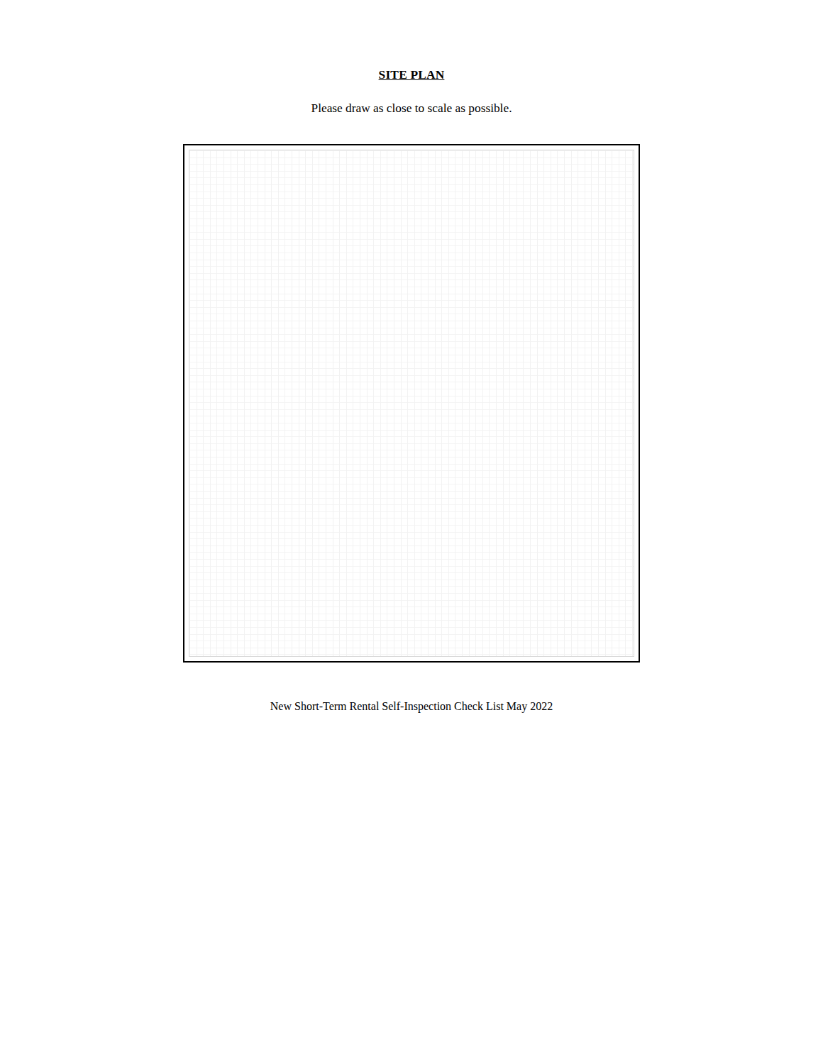SITE PLAN
Please draw as close to scale as possible.
New Short-Term Rental Self-Inspection Check List May 2022